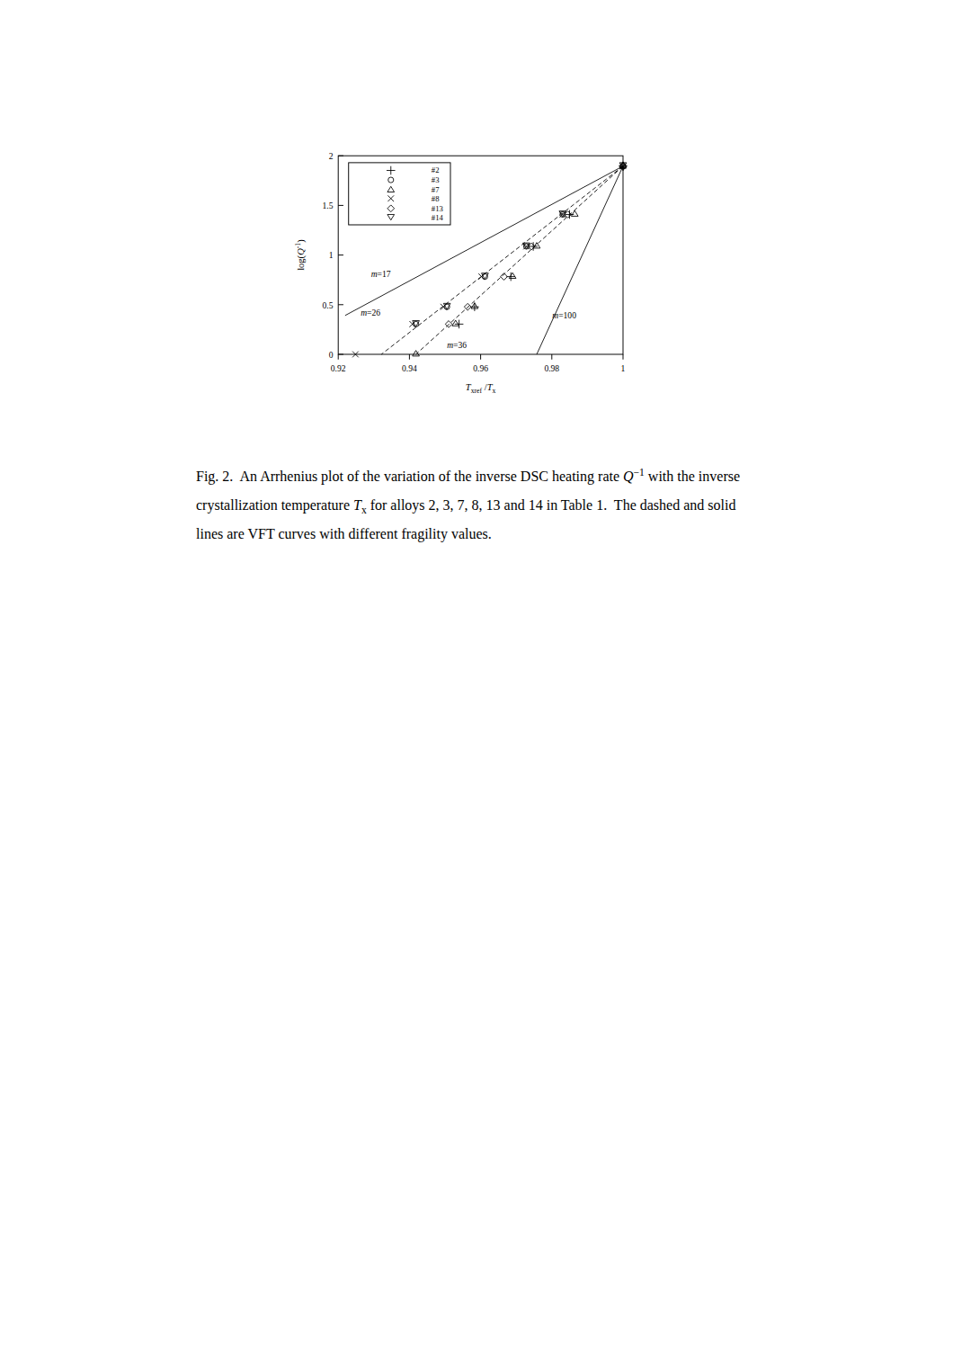Arrhenius plot of log(Q to the minus one) versus T x ref over T x Scatter plot with six alloy symbol series (#2, #3, #7, #8, #13, #14) and Vogel–Fulcher–Tammann curves labelled m equals 17, m equals 26, m equals 36 and m equals 100, all converging at the upper right point. 2 1.5 1 0.5 0 log(Q-1) 0.92 0.94 0.96 0.98 1 Txref /Tx m=17 m=26 m=36 m=100 #2 #3 #7 #8 #13 #14
Fig. 2. An Arrhenius plot of the variation of the inverse DSC heating rate Q−1 with the inverse crystallization temperature Tx for alloys 2, 3, 7, 8, 13 and 14 in Table 1. The dashed and solid lines are VFT curves with different fragility values.